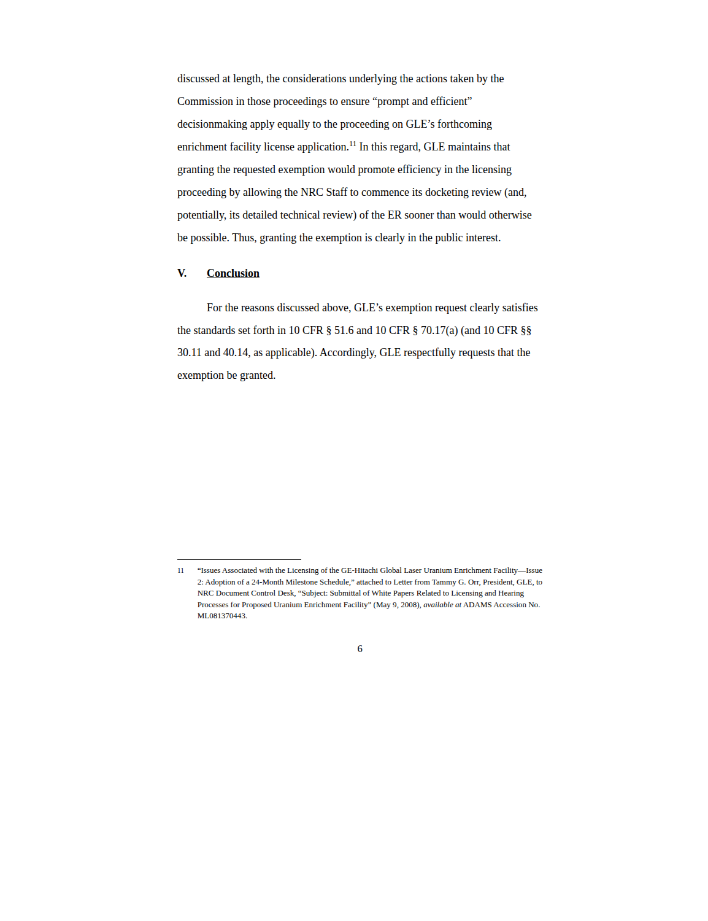discussed at length, the considerations underlying the actions taken by the Commission in those proceedings to ensure “prompt and efficient” decisionmaking apply equally to the proceeding on GLE’s forthcoming enrichment facility license application.11 In this regard, GLE maintains that granting the requested exemption would promote efficiency in the licensing proceeding by allowing the NRC Staff to commence its docketing review (and, potentially, its detailed technical review) of the ER sooner than would otherwise be possible. Thus, granting the exemption is clearly in the public interest.
V. Conclusion
For the reasons discussed above, GLE’s exemption request clearly satisfies the standards set forth in 10 CFR § 51.6 and 10 CFR § 70.17(a) (and 10 CFR §§ 30.11 and 40.14, as applicable). Accordingly, GLE respectfully requests that the exemption be granted.
11
“Issues Associated with the Licensing of the GE-Hitachi Global Laser Uranium Enrichment Facility—Issue 2: Adoption of a 24-Month Milestone Schedule,” attached to Letter from Tammy G. Orr, President, GLE, to NRC Document Control Desk, “Subject: Submittal of White Papers Related to Licensing and Hearing Processes for Proposed Uranium Enrichment Facility” (May 9, 2008), available at ADAMS Accession No. ML081370443.
6